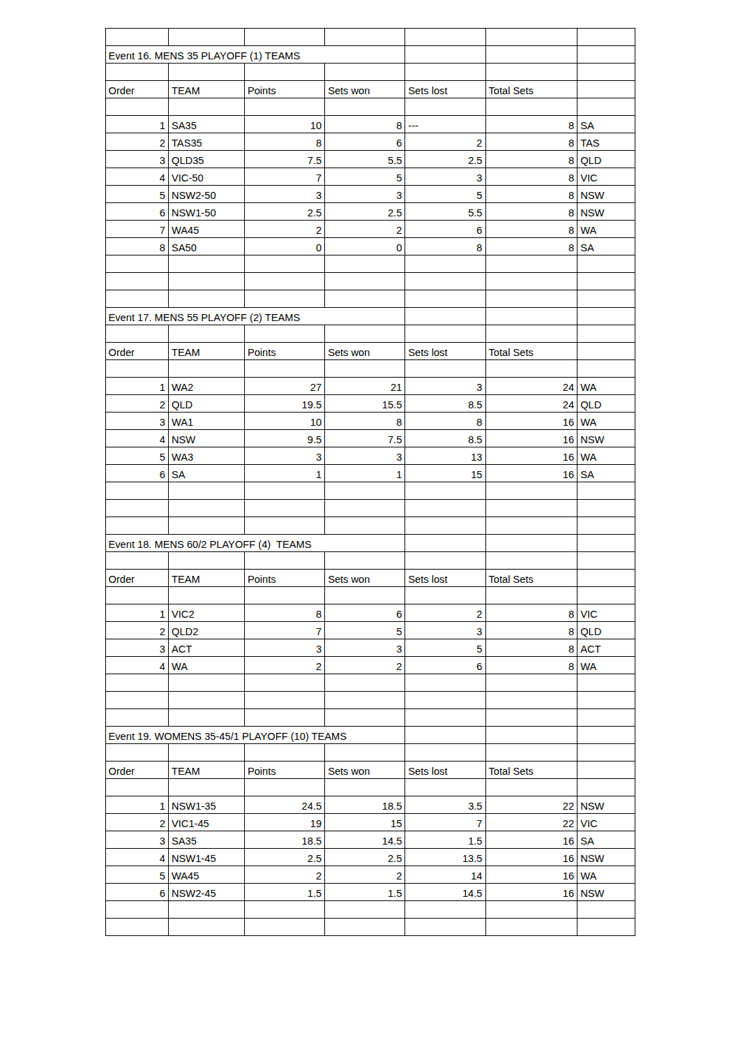| Event 16. MENS 35 PLAYOFF (1) TEAMS | | | |
| Order | TEAM | Points | Sets won | Sets lost | Total Sets | |
| 1 | SA35 | 10 | 8 | --- | 8 | SA |
| 2 | TAS35 | 8 | 6 | 2 | 8 | TAS |
| 3 | QLD35 | 7.5 | 5.5 | 2.5 | 8 | QLD |
| 4 | VIC-50 | 7 | 5 | 3 | 8 | VIC |
| 5 | NSW2-50 | 3 | 3 | 5 | 8 | NSW |
| 6 | NSW1-50 | 2.5 | 2.5 | 5.5 | 8 | NSW |
| 7 | WA45 | 2 | 2 | 6 | 8 | WA |
| 8 | SA50 | 0 | 0 | 8 | 8 | SA |
| Event 17. MENS 55 PLAYOFF (2) TEAMS | | | |
| Order | TEAM | Points | Sets won | Sets lost | Total Sets | |
| 1 | WA2 | 27 | 21 | 3 | 24 | WA |
| 2 | QLD | 19.5 | 15.5 | 8.5 | 24 | QLD |
| 3 | WA1 | 10 | 8 | 8 | 16 | WA |
| 4 | NSW | 9.5 | 7.5 | 8.5 | 16 | NSW |
| 5 | WA3 | 3 | 3 | 13 | 16 | WA |
| 6 | SA | 1 | 1 | 15 | 16 | SA |
| Event 18. MENS 60/2 PLAYOFF (4) TEAMS | | | |
| Order | TEAM | Points | Sets won | Sets lost | Total Sets | |
| 1 | VIC2 | 8 | 6 | 2 | 8 | VIC |
| 2 | QLD2 | 7 | 5 | 3 | 8 | QLD |
| 3 | ACT | 3 | 3 | 5 | 8 | ACT |
| 4 | WA | 2 | 2 | 6 | 8 | WA |
| Event 19. WOMENS 35-45/1 PLAYOFF (10) TEAMS | | | |
| Order | TEAM | Points | Sets won | Sets lost | Total Sets | |
| 1 | NSW1-35 | 24.5 | 18.5 | 3.5 | 22 | NSW |
| 2 | VIC1-45 | 19 | 15 | 7 | 22 | VIC |
| 3 | SA35 | 18.5 | 14.5 | 1.5 | 16 | SA |
| 4 | NSW1-45 | 2.5 | 2.5 | 13.5 | 16 | NSW |
| 5 | WA45 | 2 | 2 | 14 | 16 | WA |
| 6 | NSW2-45 | 1.5 | 1.5 | 14.5 | 16 | NSW |